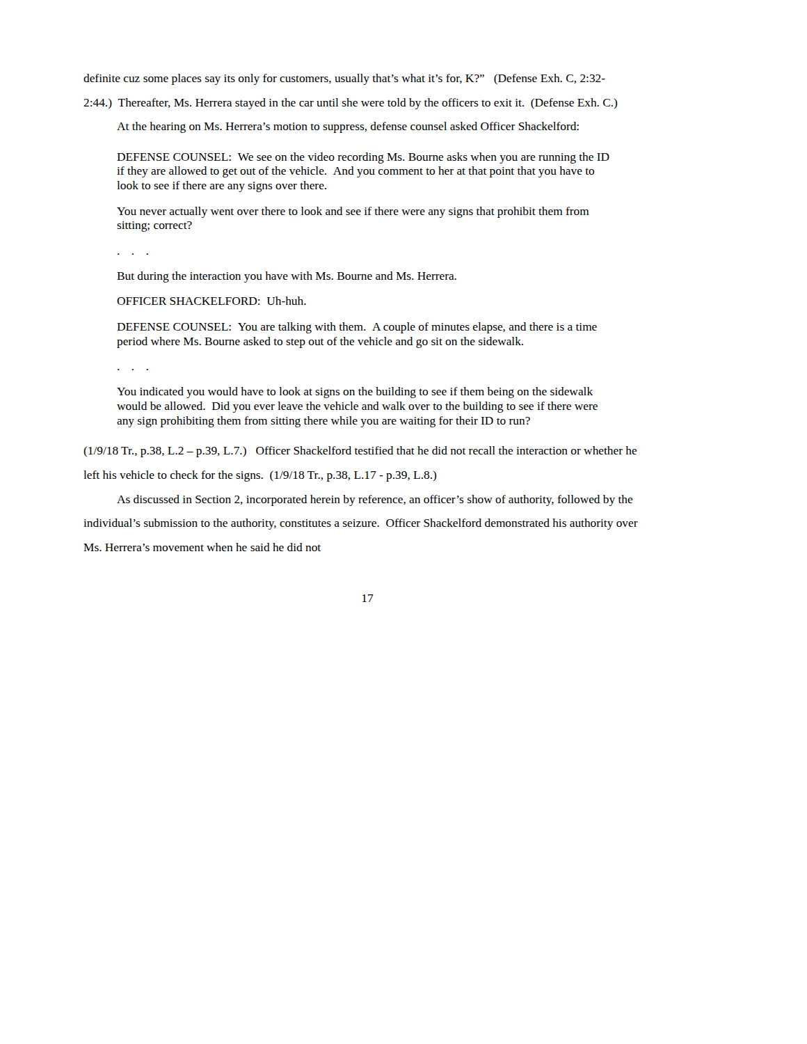definite cuz some places say its only for customers, usually that’s what it’s for, K?” (Defense Exh. C, 2:32-2:44.) Thereafter, Ms. Herrera stayed in the car until she were told by the officers to exit it. (Defense Exh. C.)
At the hearing on Ms. Herrera’s motion to suppress, defense counsel asked Officer Shackelford:
DEFENSE COUNSEL: We see on the video recording Ms. Bourne asks when you are running the ID if they are allowed to get out of the vehicle. And you comment to her at that point that you have to look to see if there are any signs over there.
You never actually went over there to look and see if there were any signs that prohibit them from sitting; correct?
. . .
But during the interaction you have with Ms. Bourne and Ms. Herrera.
OFFICER SHACKELFORD: Uh-huh.
DEFENSE COUNSEL: You are talking with them. A couple of minutes elapse, and there is a time period where Ms. Bourne asked to step out of the vehicle and go sit on the sidewalk.
. . .
You indicated you would have to look at signs on the building to see if them being on the sidewalk would be allowed. Did you ever leave the vehicle and walk over to the building to see if there were any sign prohibiting them from sitting there while you are waiting for their ID to run?
(1/9/18 Tr., p.38, L.2 – p.39, L.7.) Officer Shackelford testified that he did not recall the interaction or whether he left his vehicle to check for the signs. (1/9/18 Tr., p.38, L.17 - p.39, L.8.)
As discussed in Section 2, incorporated herein by reference, an officer’s show of authority, followed by the individual’s submission to the authority, constitutes a seizure. Officer Shackelford demonstrated his authority over Ms. Herrera’s movement when he said he did not
17